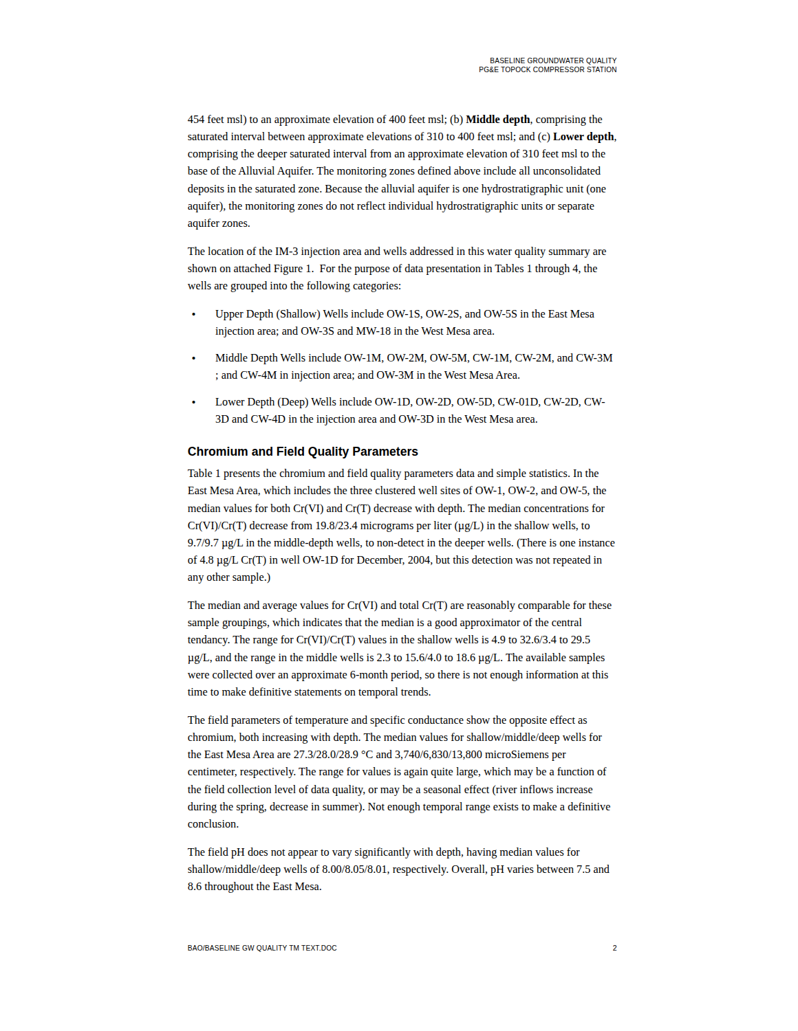Baseline Groundwater Quality PG&E Topock Compressor Station
454 feet msl) to an approximate elevation of 400 feet msl; (b) Middle depth, comprising the saturated interval between approximate elevations of 310 to 400 feet msl; and (c) Lower depth, comprising the deeper saturated interval from an approximate elevation of 310 feet msl to the base of the Alluvial Aquifer. The monitoring zones defined above include all unconsolidated deposits in the saturated zone. Because the alluvial aquifer is one hydrostratigraphic unit (one aquifer), the monitoring zones do not reflect individual hydrostratigraphic units or separate aquifer zones.
The location of the IM-3 injection area and wells addressed in this water quality summary are shown on attached Figure 1. For the purpose of data presentation in Tables 1 through 4, the wells are grouped into the following categories:
Upper Depth (Shallow) Wells include OW-1S, OW-2S, and OW-5S in the East Mesa injection area; and OW-3S and MW-18 in the West Mesa area.
Middle Depth Wells include OW-1M, OW-2M, OW-5M, CW-1M, CW-2M, and CW-3M ; and CW-4M in injection area; and OW-3M in the West Mesa Area.
Lower Depth (Deep) Wells include OW-1D, OW-2D, OW-5D, CW-01D, CW-2D, CW-3D and CW-4D in the injection area and OW-3D in the West Mesa area.
Chromium and Field Quality Parameters
Table 1 presents the chromium and field quality parameters data and simple statistics. In the East Mesa Area, which includes the three clustered well sites of OW-1, OW-2, and OW-5, the median values for both Cr(VI) and Cr(T) decrease with depth. The median concentrations for Cr(VI)/Cr(T) decrease from 19.8/23.4 micrograms per liter (µg/L) in the shallow wells, to 9.7/9.7 µg/L in the middle-depth wells, to non-detect in the deeper wells. (There is one instance of 4.8 µg/L Cr(T) in well OW-1D for December, 2004, but this detection was not repeated in any other sample.)
The median and average values for Cr(VI) and total Cr(T) are reasonably comparable for these sample groupings, which indicates that the median is a good approximator of the central tendancy. The range for Cr(VI)/Cr(T) values in the shallow wells is 4.9 to 32.6/3.4 to 29.5 µg/L, and the range in the middle wells is 2.3 to 15.6/4.0 to 18.6 µg/L. The available samples were collected over an approximate 6-month period, so there is not enough information at this time to make definitive statements on temporal trends.
The field parameters of temperature and specific conductance show the opposite effect as chromium, both increasing with depth. The median values for shallow/middle/deep wells for the East Mesa Area are 27.3/28.0/28.9 °C and 3,740/6,830/13,800 microSiemens per centimeter, respectively. The range for values is again quite large, which may be a function of the field collection level of data quality, or may be a seasonal effect (river inflows increase during the spring, decrease in summer). Not enough temporal range exists to make a definitive conclusion.
The field pH does not appear to vary significantly with depth, having median values for shallow/middle/deep wells of 8.00/8.05/8.01, respectively. Overall, pH varies between 7.5 and 8.6 throughout the East Mesa.
BAO/BASELINE GW QUALITY TM TEXT.DOC 2